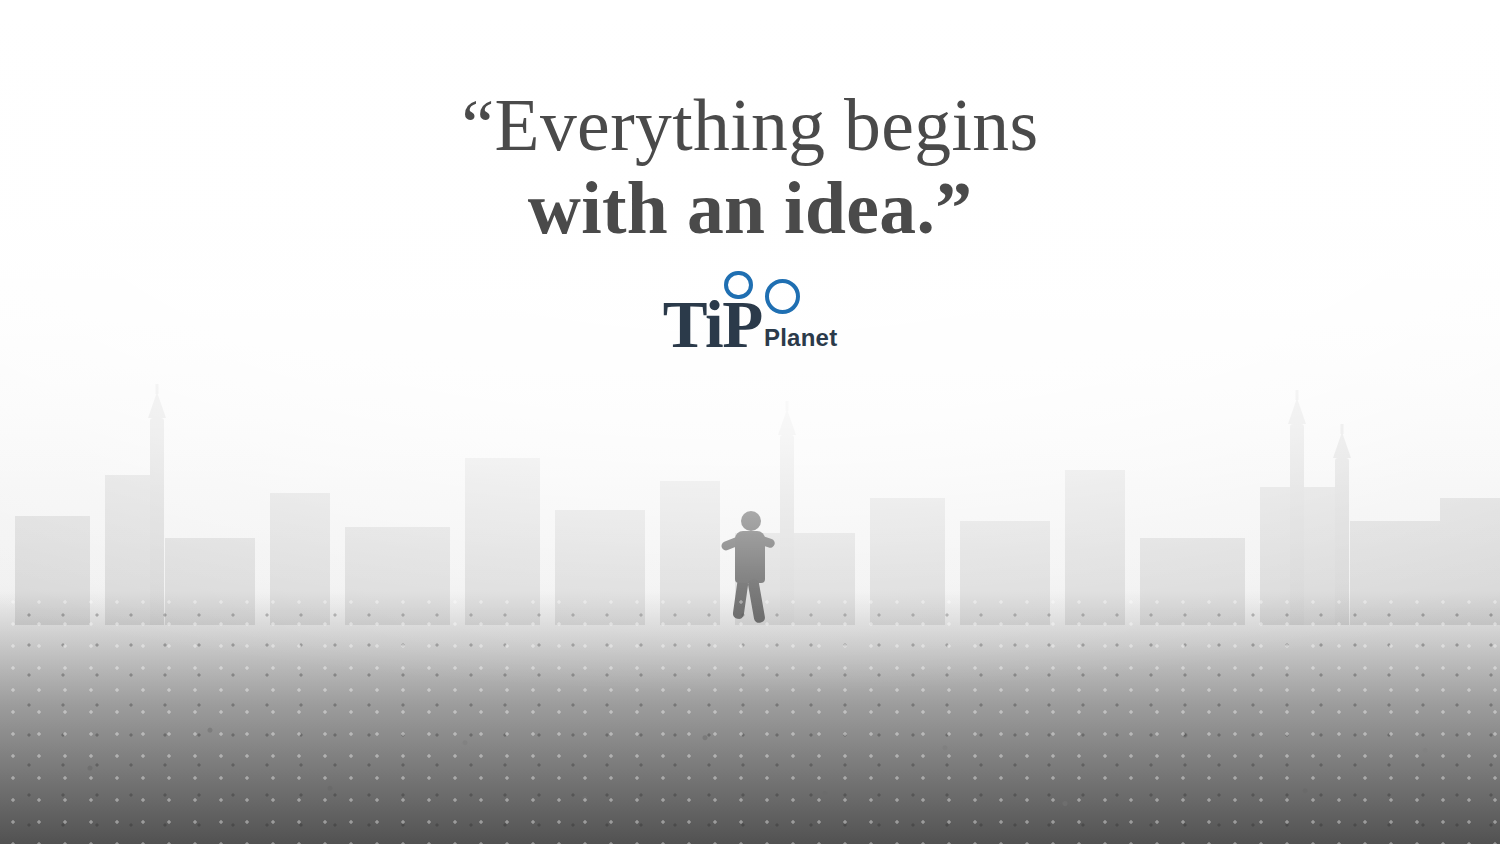“Everything begins with an idea.”
TiP Planet